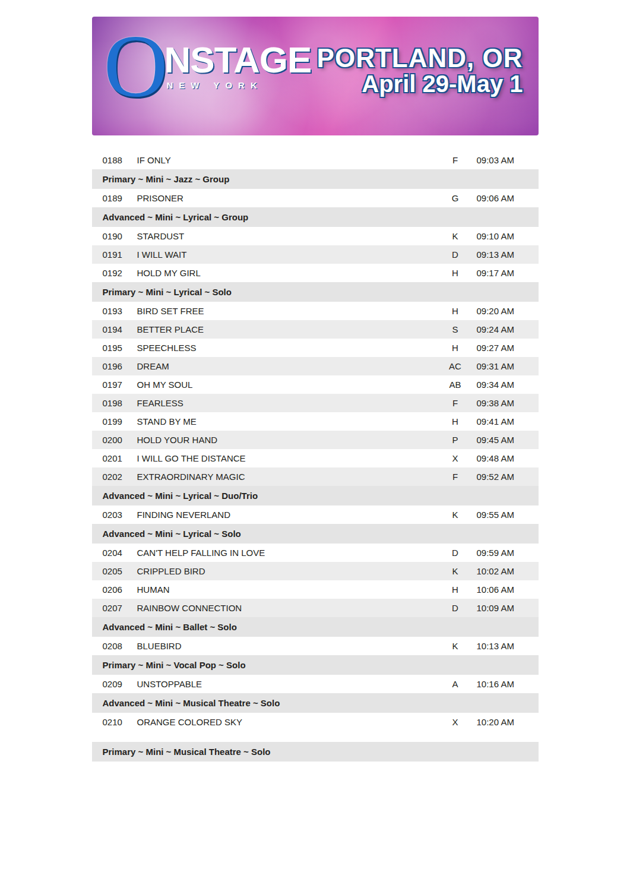O
NSTAGE
NEW YORK
PORTLAND, OR
April 29-May 1
| 0188 | IF ONLY | F | 09:03 AM |
| Primary ~ Mini ~ Jazz ~ Group |
| 0189 | PRISONER | G | 09:06 AM |
| Advanced ~ Mini ~ Lyrical ~ Group |
| 0190 | STARDUST | K | 09:10 AM |
| 0191 | I WILL WAIT | D | 09:13 AM |
| 0192 | HOLD MY GIRL | H | 09:17 AM |
| Primary ~ Mini ~ Lyrical ~ Solo |
| 0193 | BIRD SET FREE | H | 09:20 AM |
| 0194 | BETTER PLACE | S | 09:24 AM |
| 0195 | SPEECHLESS | H | 09:27 AM |
| 0196 | DREAM | AC | 09:31 AM |
| 0197 | OH MY SOUL | AB | 09:34 AM |
| 0198 | FEARLESS | F | 09:38 AM |
| 0199 | STAND BY ME | H | 09:41 AM |
| 0200 | HOLD YOUR HAND | P | 09:45 AM |
| 0201 | I WILL GO THE DISTANCE | X | 09:48 AM |
| 0202 | EXTRAORDINARY MAGIC | F | 09:52 AM |
| Advanced ~ Mini ~ Lyrical ~ Duo/Trio |
| 0203 | FINDING NEVERLAND | K | 09:55 AM |
| Advanced ~ Mini ~ Lyrical ~ Solo |
| 0204 | CAN'T HELP FALLING IN LOVE | D | 09:59 AM |
| 0205 | CRIPPLED BIRD | K | 10:02 AM |
| 0206 | HUMAN | H | 10:06 AM |
| 0207 | RAINBOW CONNECTION | D | 10:09 AM |
| Advanced ~ Mini ~ Ballet ~ Solo |
| 0208 | BLUEBIRD | K | 10:13 AM |
| Primary ~ Mini ~ Vocal Pop ~ Solo |
| 0209 | UNSTOPPABLE | A | 10:16 AM |
| Advanced ~ Mini ~ Musical Theatre ~ Solo |
| 0210 | ORANGE COLORED SKY | X | 10:20 AM |
| Primary ~ Mini ~ Musical Theatre ~ Solo |